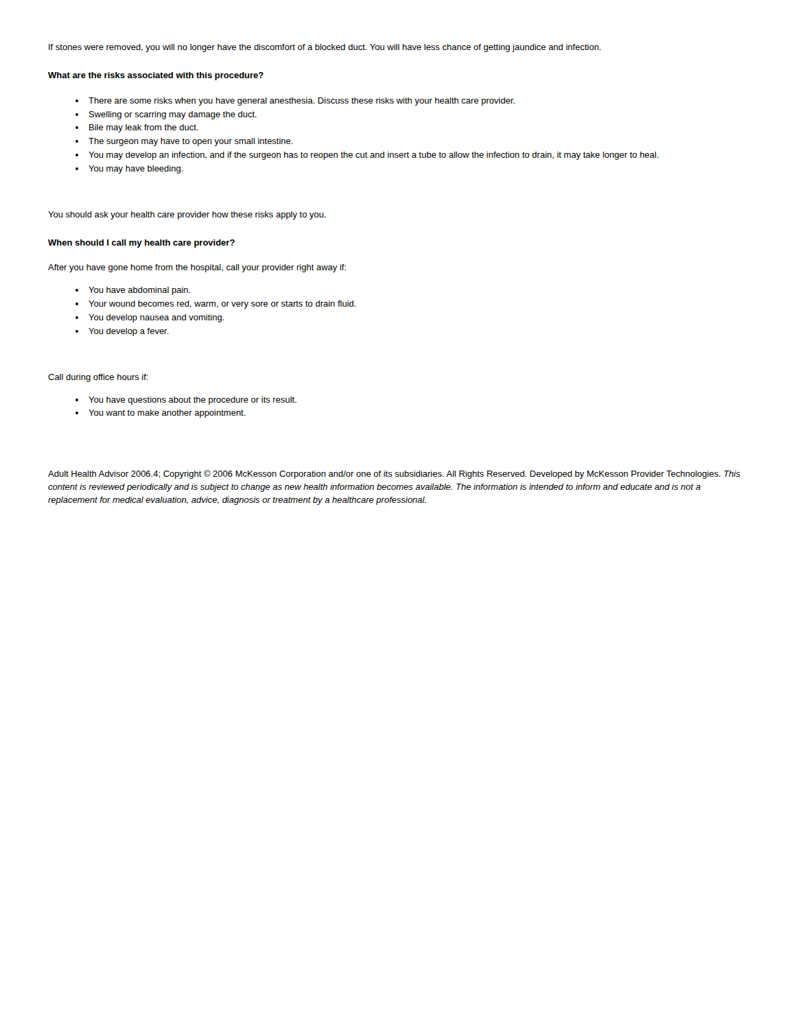If stones were removed, you will no longer have the discomfort of a blocked duct. You will have less chance of getting jaundice and infection.
What are the risks associated with this procedure?
There are some risks when you have general anesthesia. Discuss these risks with your health care provider.
Swelling or scarring may damage the duct.
Bile may leak from the duct.
The surgeon may have to open your small intestine.
You may develop an infection, and if the surgeon has to reopen the cut and insert a tube to allow the infection to drain, it may take longer to heal.
You may have bleeding.
You should ask your health care provider how these risks apply to you.
When should I call my health care provider?
After you have gone home from the hospital, call your provider right away if:
You have abdominal pain.
Your wound becomes red, warm, or very sore or starts to drain fluid.
You develop nausea and vomiting.
You develop a fever.
Call during office hours if:
You have questions about the procedure or its result.
You want to make another appointment.
Adult Health Advisor 2006.4; Copyright © 2006 McKesson Corporation and/or one of its subsidiaries. All Rights Reserved. Developed by McKesson Provider Technologies. This content is reviewed periodically and is subject to change as new health information becomes available. The information is intended to inform and educate and is not a replacement for medical evaluation, advice, diagnosis or treatment by a healthcare professional.